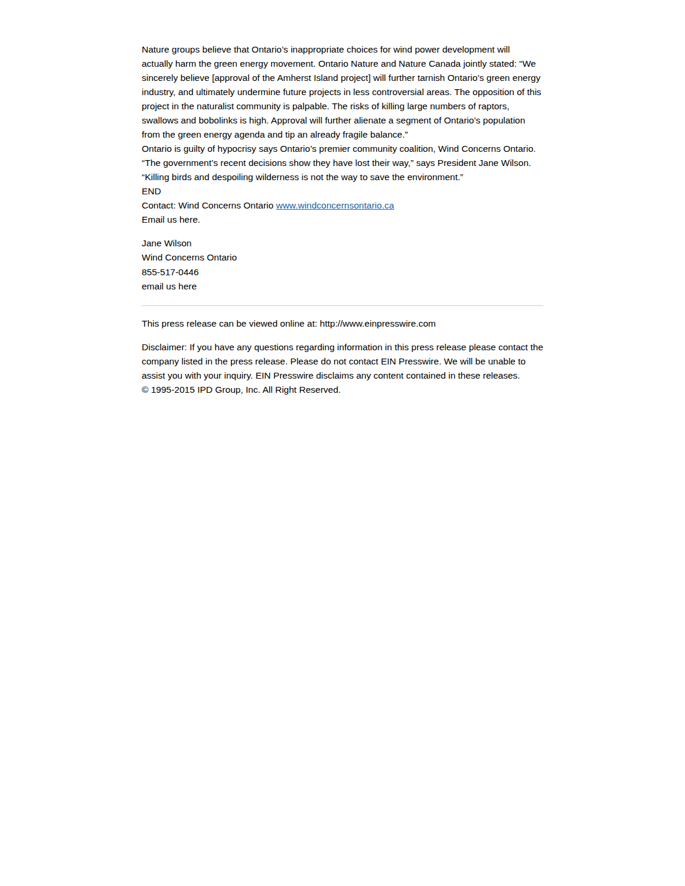Nature groups believe that Ontario’s inappropriate choices for wind power development will actually harm the green energy movement. Ontario Nature and Nature Canada jointly stated: “We sincerely believe [approval of the Amherst Island project] will further tarnish Ontario’s green energy industry, and ultimately undermine future projects in less controversial areas. The opposition of this project in the naturalist community is palpable. The risks of killing large numbers of raptors, swallows and bobolinks is high. Approval will further alienate a segment of Ontario’s population from the green energy agenda and tip an already fragile balance.”
Ontario is guilty of hypocrisy says Ontario’s premier community coalition, Wind Concerns Ontario.
“The government’s recent decisions show they have lost their way,” says President Jane Wilson. “Killing birds and despoiling wilderness is not the way to save the environment.”
END
Contact: Wind Concerns Ontario www.windconcernsontario.ca
Email us here.
Jane Wilson
Wind Concerns Ontario
855-517-0446
email us here
This press release can be viewed online at: http://www.einpresswire.com
Disclaimer: If you have any questions regarding information in this press release please contact the company listed in the press release. Please do not contact EIN Presswire. We will be unable to assist you with your inquiry. EIN Presswire disclaims any content contained in these releases.
© 1995-2015 IPD Group, Inc. All Right Reserved.